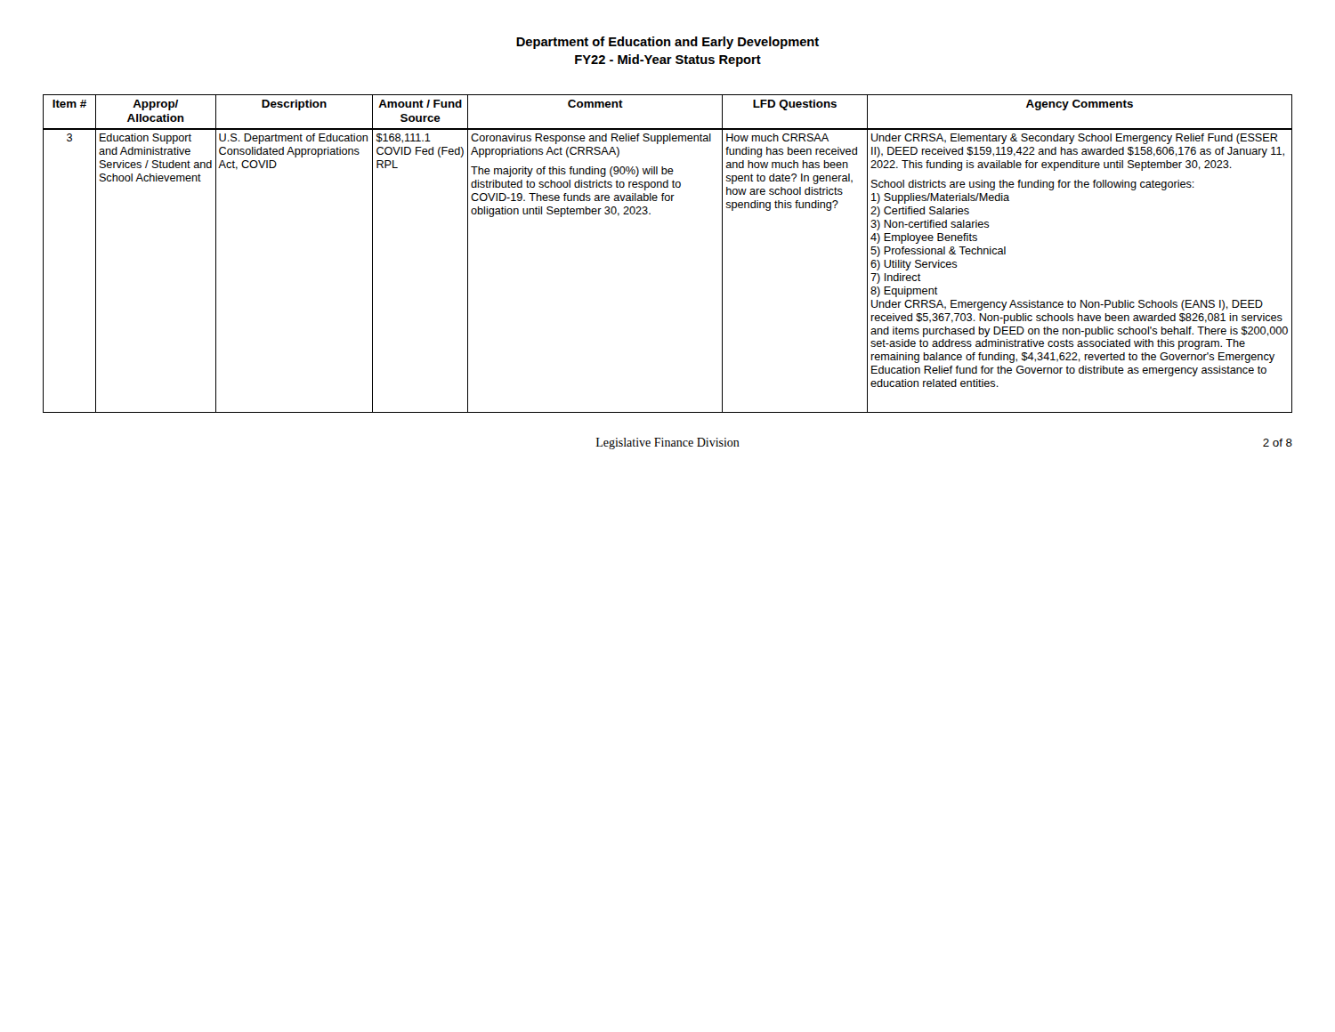Department of Education and Early Development
FY22 - Mid-Year Status Report
| Item # | Approp/ Allocation | Description | Amount / Fund Source | Comment | LFD Questions | Agency Comments |
| --- | --- | --- | --- | --- | --- | --- |
| 3 | Education Support and Administrative Services / Student and School Achievement | U.S. Department of Education Consolidated Appropriations Act, COVID | $168,111.1 COVID Fed (Fed) RPL | Coronavirus Response and Relief Supplemental Appropriations Act (CRRSAA) The majority of this funding (90%) will be distributed to school districts to respond to COVID-19. These funds are available for obligation until September 30, 2023. | How much CRRSAA funding has been received and how much has been spent to date? In general, how are school districts spending this funding? | Under CRRSA, Elementary & Secondary School Emergency Relief Fund (ESSER II), DEED received $159,119,422 and has awarded $158,606,176 as of January 11, 2022. This funding is available for expenditure until September 30, 2023. School districts are using the funding for the following categories: 1) Supplies/Materials/Media 2) Certified Salaries 3) Non-certified salaries 4) Employee Benefits 5) Professional & Technical 6) Utility Services 7) Indirect 8) Equipment Under CRRSA, Emergency Assistance to Non-Public Schools (EANS I), DEED received $5,367,703. Non-public schools have been awarded $826,081 in services and items purchased by DEED on the non-public school's behalf. There is $200,000 set-aside to address administrative costs associated with this program. The remaining balance of funding, $4,341,622, reverted to the Governor's Emergency Education Relief fund for the Governor to distribute as emergency assistance to education related entities. |
Legislative Finance Division
2 of 8